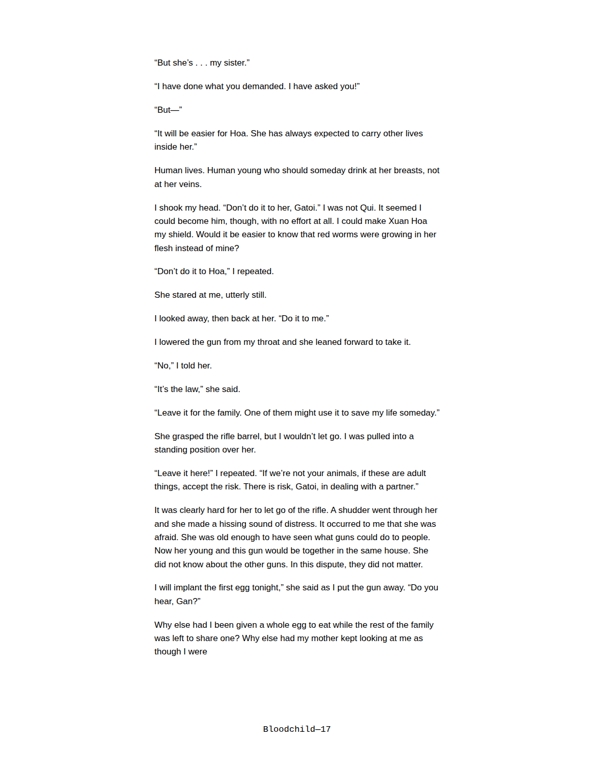“But she’s . . . my sister.”
“I have done what you demanded. I have asked you!”
“But—”
“It will be easier for Hoa. She has always expected to carry other lives inside her.”
Human lives. Human young who should someday drink at her breasts, not at her veins.
I shook my head. “Don’t do it to her, Gatoi.” I was not Qui. It seemed I could become him, though, with no effort at all. I could make Xuan Hoa my shield. Would it be easier to know that red worms were growing in her flesh instead of mine?
“Don’t do it to Hoa,” I repeated.
She stared at me, utterly still.
I looked away, then back at her. “Do it to me.”
I lowered the gun from my throat and she leaned forward to take it.
“No,” I told her.
“It’s the law,” she said.
“Leave it for the family. One of them might use it to save my life someday.”
She grasped the rifle barrel, but I wouldn’t let go. I was pulled into a standing position over her.
“Leave it here!” I repeated. “If we’re not your animals, if these are adult things, accept the risk. There is risk, Gatoi, in dealing with a partner.”
It was clearly hard for her to let go of the rifle. A shudder went through her and she made a hissing sound of distress. It occurred to me that she was afraid. She was old enough to have seen what guns could do to people. Now her young and this gun would be together in the same house. She did not know about the other guns. In this dispute, they did not matter.
I will implant the first egg tonight,” she said as I put the gun away. “Do you hear, Gan?”
Why else had I been given a whole egg to eat while the rest of the family was left to share one? Why else had my mother kept looking at me as though I were
Bloodchild—17